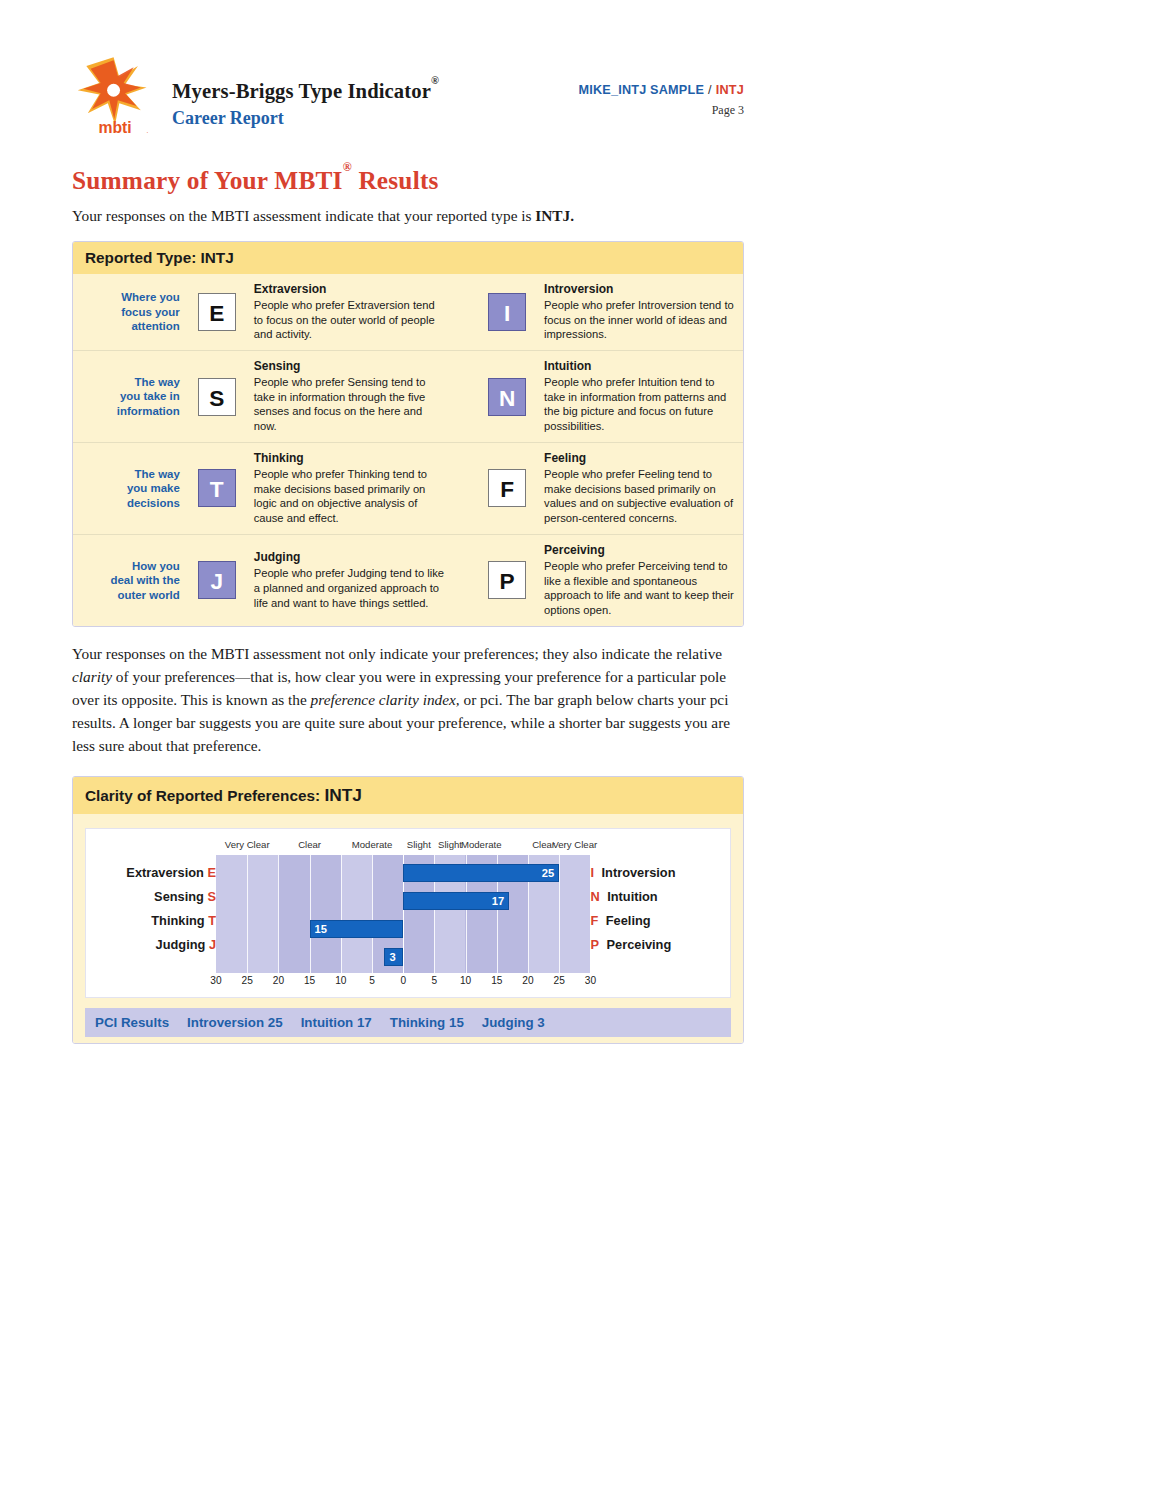mbti .
Myers-Briggs Type Indicator®
Career Report
MIKE_INTJ SAMPLE/INTJ
Page 3
Summary of Your MBTI® Results
Your responses on the MBTI assessment indicate that your reported type is INTJ.
Reported Type: INTJ
| Where you focus your attention | E | Extraversion People who prefer Extraversion tend to focus on the outer world of people and activity. | | I | Introversion People who prefer Introversion tend to focus on the inner world of ideas and impressions. |
| The way you take in information | S | Sensing People who prefer Sensing tend to take in information through the five senses and focus on the here and now. | | N | Intuition People who prefer Intuition tend to take in information from patterns and the big picture and focus on future possibilities. |
| The way you make decisions | T | Thinking People who prefer Thinking tend to make decisions based primarily on logic and on objective analysis of cause and effect. | | F | Feeling People who prefer Feeling tend to make decisions based primarily on values and on subjective evaluation of person-centered concerns. |
| How you deal with the outer world | J | Judging People who prefer Judging tend to like a planned and organized approach to life and want to have things settled. | | P | Perceiving People who prefer Perceiving tend to like a flexible and spontaneous approach to life and want to keep their options open. |
Your responses on the MBTI assessment not only indicate your preferences; they also indicate the relative clarity of your preferences—that is, how clear you were in expressing your preference for a particular pole over its opposite. This is known as the preference clarity index, or pci. The bar graph below charts your pci results. A longer bar suggests you are quite sure about your preference, while a shorter bar suggests you are less sure about that preference.
Clarity of Reported Preferences: INTJ
| | Very Clear Clear Moderate Slight Slight Moderate Clear Very Clear | |
| Extraversion E Sensing S Thinking T Judging J | 25 17 15 3 30 25 20 15 10 5 0 5 10 15 20 25 30 | I Introversion N Intuition F Feeling P Perceiving |
PCI Results Introversion 25 Intuition 17 Thinking 15 Judging 3